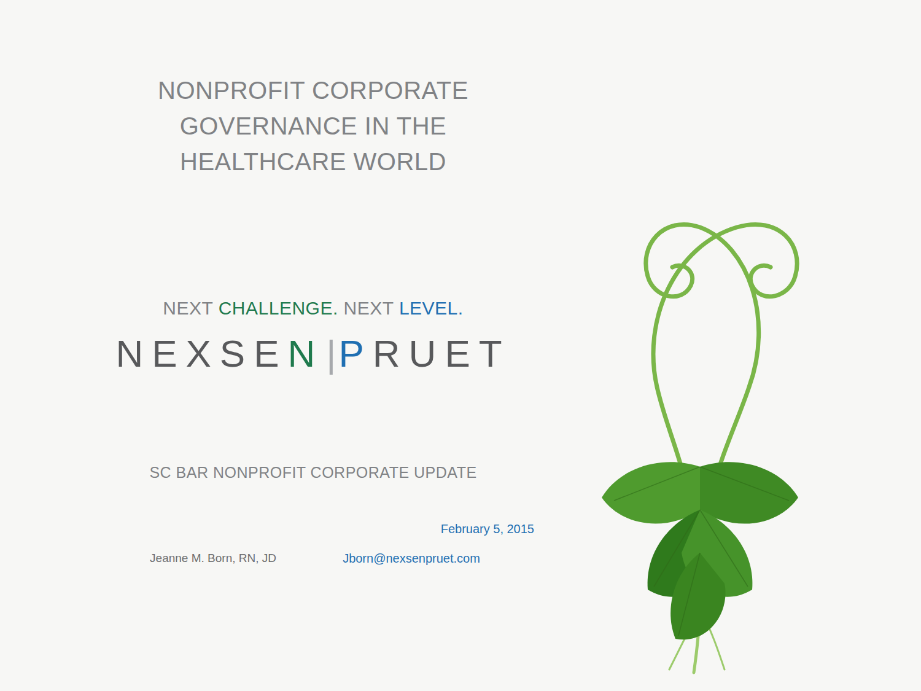Nonprofit Corporate
Governance in the
Healthcare World
Next Challenge. Next Level.
NEXSEN|PRUET
SC Bar Nonprofit Corporate Update
February 5, 2015
Jeanne M. Born, RN, JD
Jborn@nexsenpruet.com